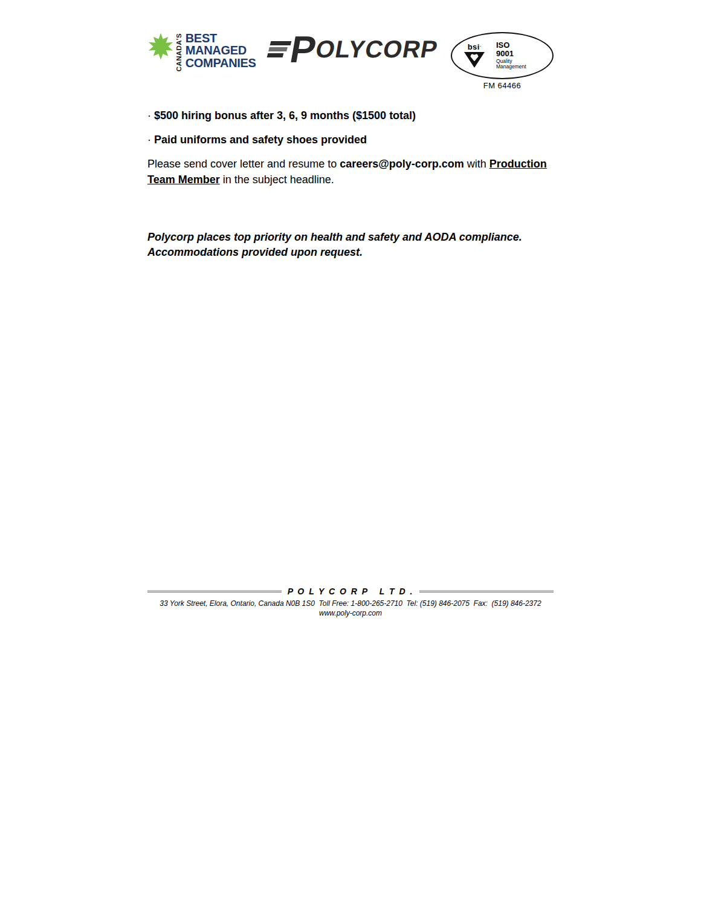CANADA’S
BEST
MANAGED
COMPANIES
P
OLYCORP
bsi.
ISO
9001
Quality
Management
FM 64466
· $500 hiring bonus after 3, 6, 9 months ($1500 total)
· Paid uniforms and safety shoes provided
Please send cover letter and resume to careers@poly-corp.com with Production Team Member in the subject headline.
Polycorp places top priority on health and safety and AODA compliance. Accommodations provided upon request.
P O L Y C O R P L T D .
33 York Street, Elora, Ontario, Canada N0B 1S0 Toll Free: 1-800-265-2710 Tel: (519) 846-2075 Fax: (519) 846-2372
www.poly-corp.com